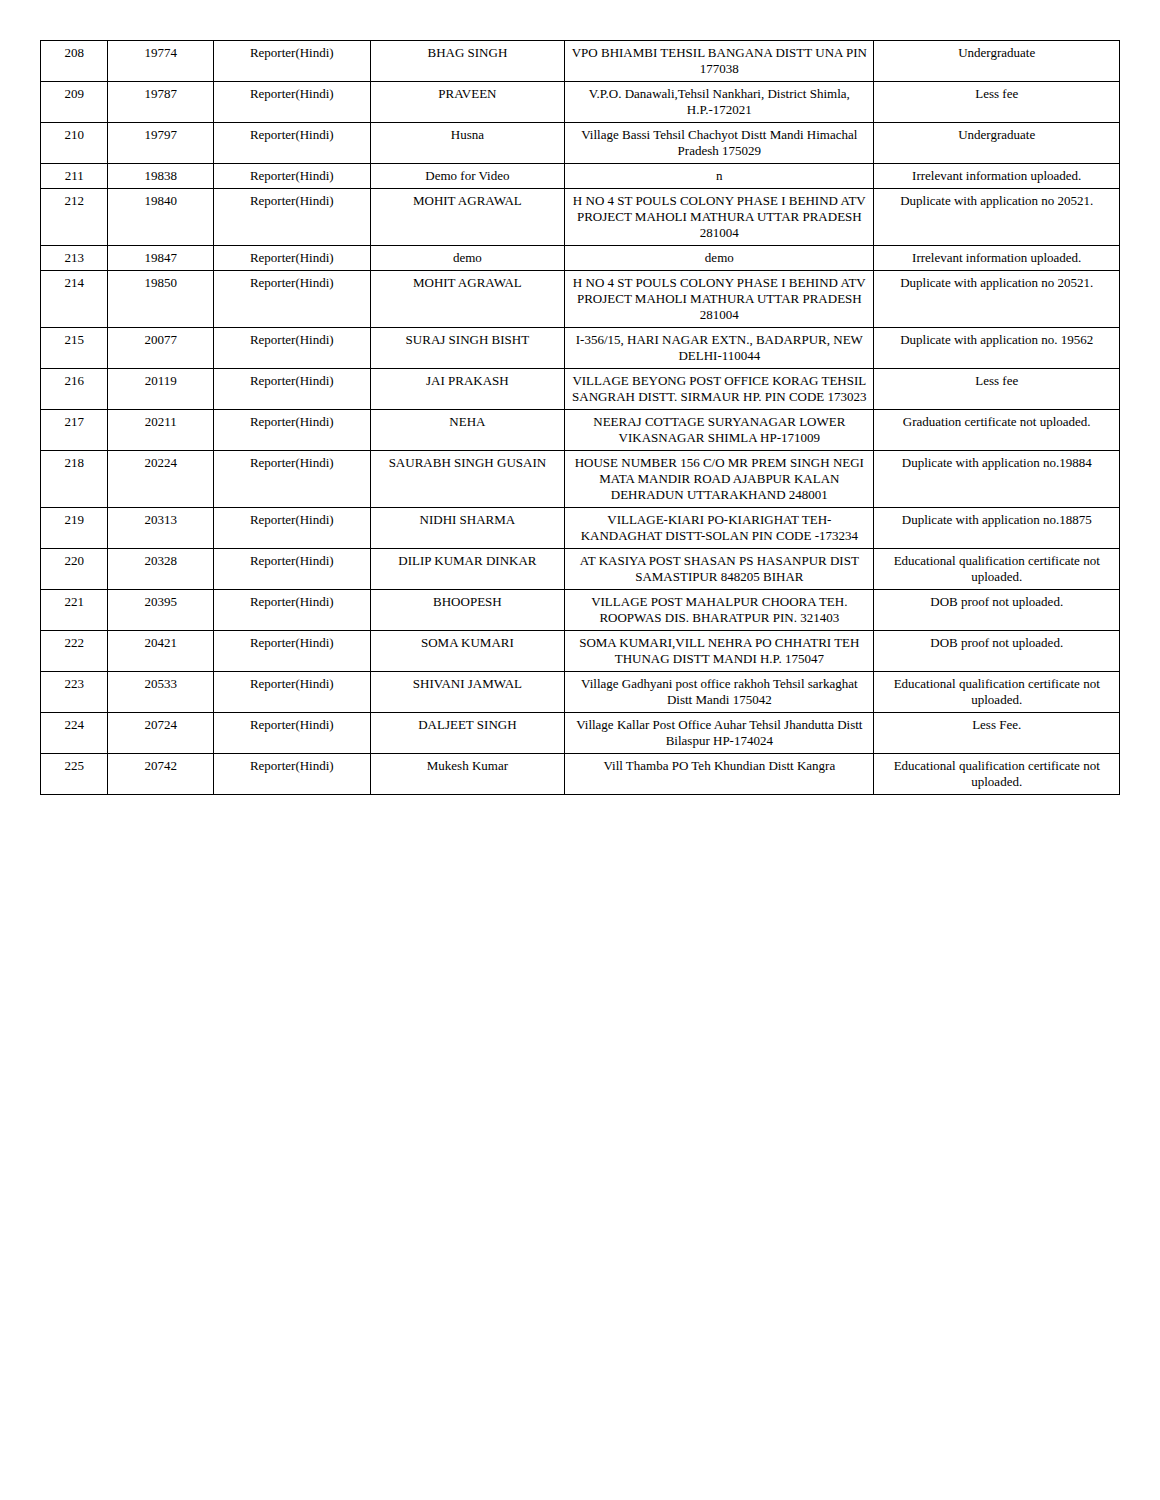| 208 | 19774 | Reporter(Hindi) | BHAG SINGH | VPO BHIAMBI TEHSIL BANGANA DISTT UNA PIN 177038 | Undergraduate |
| 209 | 19787 | Reporter(Hindi) | PRAVEEN | V.P.O. Danawali,Tehsil Nankhari, District Shimla, H.P.-172021 | Less fee |
| 210 | 19797 | Reporter(Hindi) | Husna | Village Bassi Tehsil Chachyot Distt Mandi Himachal Pradesh 175029 | Undergraduate |
| 211 | 19838 | Reporter(Hindi) | Demo for Video | n | Irrelevant information uploaded. |
| 212 | 19840 | Reporter(Hindi) | MOHIT AGRAWAL | H NO 4 ST POULS COLONY PHASE I BEHIND ATV PROJECT MAHOLI MATHURA UTTAR PRADESH 281004 | Duplicate with application no 20521. |
| 213 | 19847 | Reporter(Hindi) | demo | demo | Irrelevant information uploaded. |
| 214 | 19850 | Reporter(Hindi) | MOHIT AGRAWAL | H NO 4 ST POULS COLONY PHASE I BEHIND ATV PROJECT MAHOLI MATHURA UTTAR PRADESH 281004 | Duplicate with application no 20521. |
| 215 | 20077 | Reporter(Hindi) | SURAJ SINGH BISHT | I-356/15, HARI NAGAR EXTN., BADARPUR, NEW DELHI-110044 | Duplicate with application no. 19562 |
| 216 | 20119 | Reporter(Hindi) | JAI PRAKASH | VILLAGE BEYONG POST OFFICE KORAG TEHSIL SANGRAH DISTT. SIRMAUR HP. PIN CODE 173023 | Less fee |
| 217 | 20211 | Reporter(Hindi) | NEHA | NEERAJ COTTAGE SURYANAGAR LOWER VIKASNAGAR SHIMLA HP-171009 | Graduation certificate not uploaded. |
| 218 | 20224 | Reporter(Hindi) | SAURABH SINGH GUSAIN | HOUSE NUMBER 156 C/O MR PREM SINGH NEGI MATA MANDIR ROAD AJABPUR KALAN DEHRADUN UTTARAKHAND 248001 | Duplicate with application no.19884 |
| 219 | 20313 | Reporter(Hindi) | NIDHI SHARMA | VILLAGE-KIARI PO-KIARIGHAT TEH-KANDAGHAT DISTT-SOLAN PIN CODE -173234 | Duplicate with application no.18875 |
| 220 | 20328 | Reporter(Hindi) | DILIP KUMAR DINKAR | AT KASIYA POST SHASAN PS HASANPUR DIST SAMASTIPUR 848205 BIHAR | Educational qualification certificate not uploaded. |
| 221 | 20395 | Reporter(Hindi) | BHOOPESH | VILLAGE POST MAHALPUR CHOORA TEH. ROOPWAS DIS. BHARATPUR PIN. 321403 | DOB proof not uploaded. |
| 222 | 20421 | Reporter(Hindi) | SOMA KUMARI | SOMA KUMARI,VILL NEHRA PO CHHATRI TEH THUNAG DISTT MANDI H.P. 175047 | DOB proof not uploaded. |
| 223 | 20533 | Reporter(Hindi) | SHIVANI JAMWAL | Village Gadhyani post office rakhoh Tehsil sarkaghat Distt Mandi 175042 | Educational qualification certificate not uploaded. |
| 224 | 20724 | Reporter(Hindi) | DALJEET SINGH | Village Kallar Post Office Auhar Tehsil Jhandutta Distt Bilaspur HP-174024 | Less Fee. |
| 225 | 20742 | Reporter(Hindi) | Mukesh Kumar | Vill Thamba PO Teh Khundian Distt Kangra | Educational qualification certificate not uploaded. |